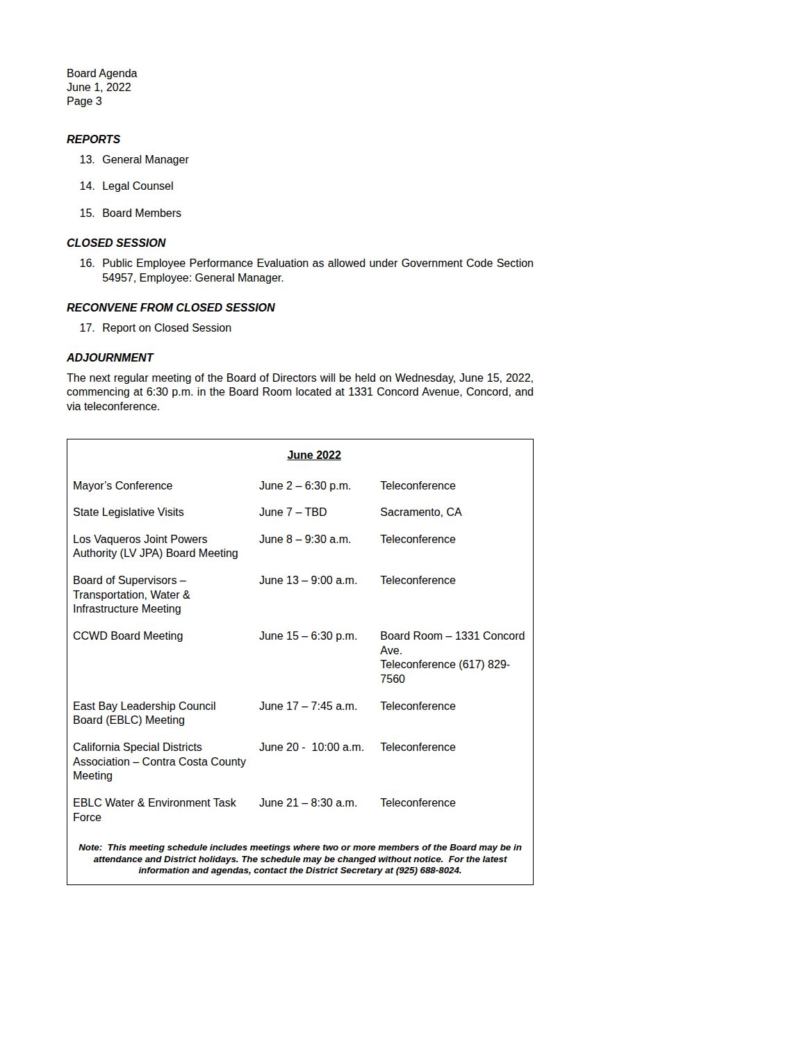Board Agenda
June 1, 2022
Page 3
REPORTS
13 General Manager
14 Legal Counsel
15 Board Members
CLOSED SESSION
16 Public Employee Performance Evaluation as allowed under Government Code Section 54957, Employee: General Manager.
RECONVENE FROM CLOSED SESSION
17 Report on Closed Session
ADJOURNMENT
The next regular meeting of the Board of Directors will be held on Wednesday, June 15, 2022, commencing at 6:30 p.m. in the Board Room located at 1331 Concord Avenue, Concord, and via teleconference.
| | June 2022 | |
| Mayor’s Conference | June 2 – 6:30 p.m. | Teleconference |
| State Legislative Visits | June 7 – TBD | Sacramento, CA |
| Los Vaqueros Joint Powers Authority (LV JPA) Board Meeting | June 8 – 9:30 a.m. | Teleconference |
| Board of Supervisors – Transportation, Water & Infrastructure Meeting | June 13 – 9:00 a.m. | Teleconference |
| CCWD Board Meeting | June 15 – 6:30 p.m. | Board Room – 1331 Concord Ave. Teleconference (617) 829-7560 |
| East Bay Leadership Council Board (EBLC) Meeting | June 17 – 7:45 a.m. | Teleconference |
| California Special Districts Association – Contra Costa County Meeting | June 20 - 10:00 a.m. | Teleconference |
| EBLC Water & Environment Task Force | June 21 – 8:30 a.m. | Teleconference |
| Note: This meeting schedule includes meetings where two or more members of the Board may be in attendance and District holidays. The schedule may be changed without notice. For the latest information and agendas, contact the District Secretary at (925) 688-8024. |